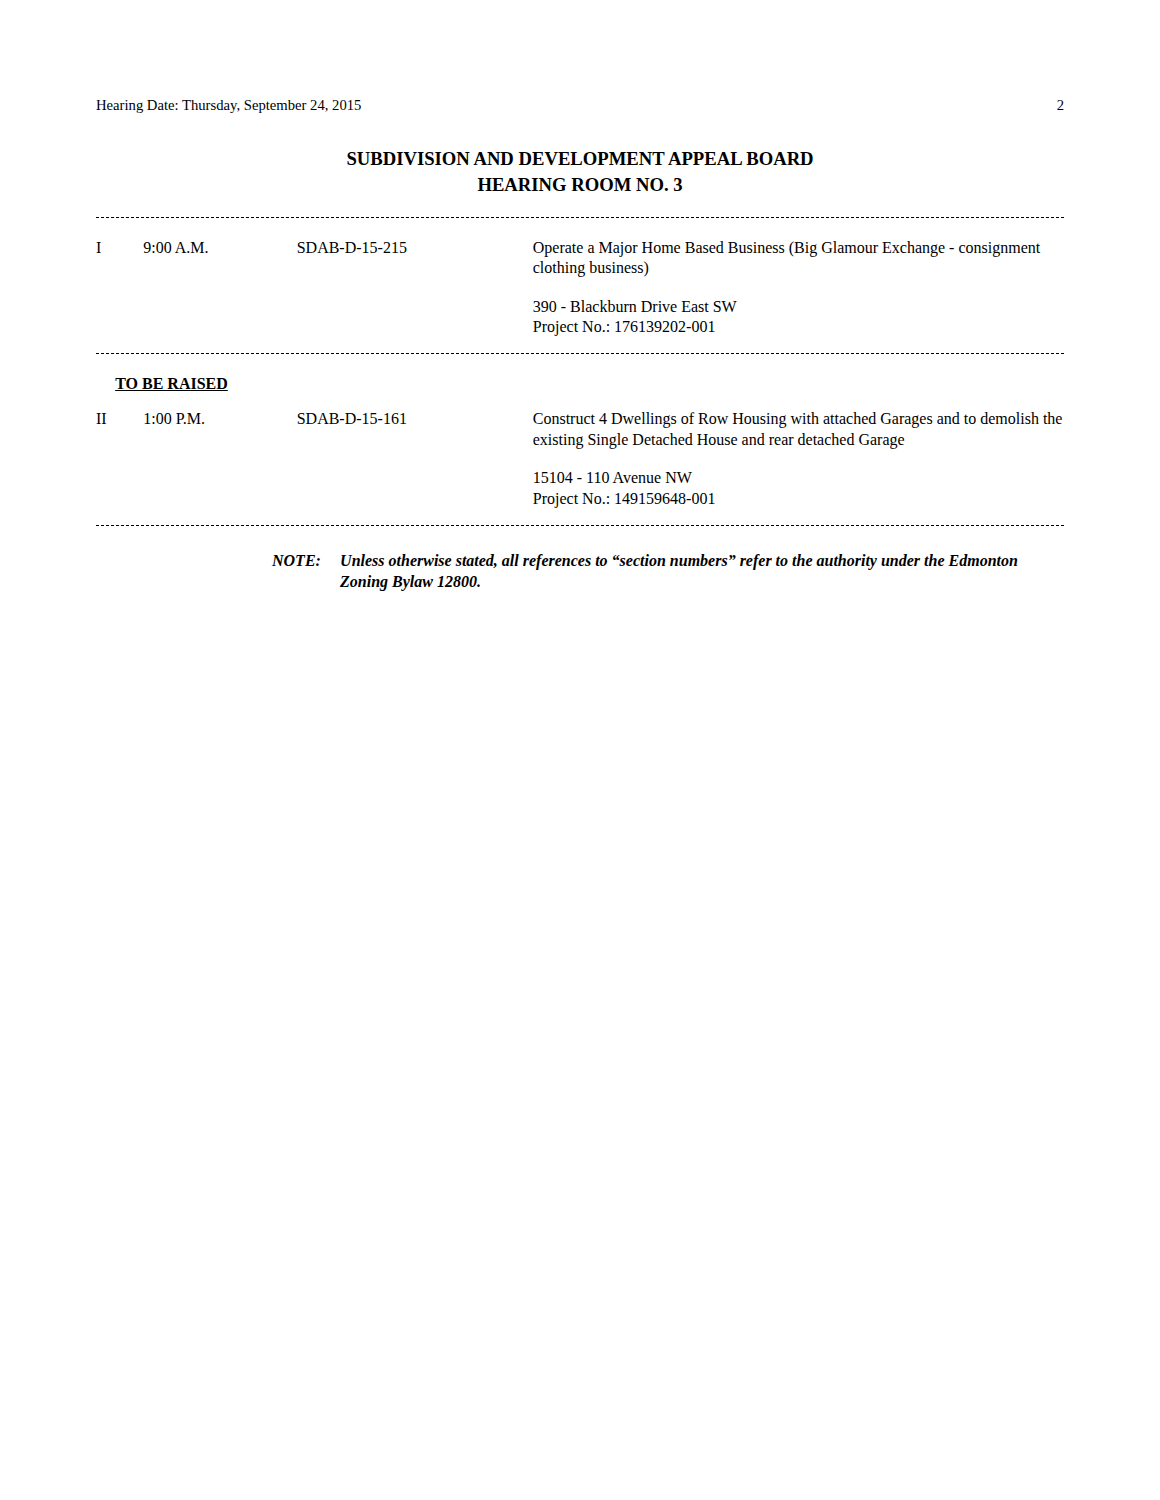Hearing Date: Thursday, September 24, 2015 2
SUBDIVISION AND DEVELOPMENT APPEAL BOARD
HEARING ROOM NO. 3
| I | 9:00 A.M. | SDAB-D-15-215 | Operate a Major Home Based Business (Big Glamour Exchange - consignment clothing business) 390 - Blackburn Drive East SW Project No.: 176139202-001 |
TO BE RAISED
| II | 1:00 P.M. | SDAB-D-15-161 | Construct 4 Dwellings of Row Housing with attached Garages and to demolish the existing Single Detached House and rear detached Garage 15104 - 110 Avenue NW Project No.: 149159648-001 |
NOTE: Unless otherwise stated, all references to “section numbers” refer to the authority under the Edmonton Zoning Bylaw 12800.